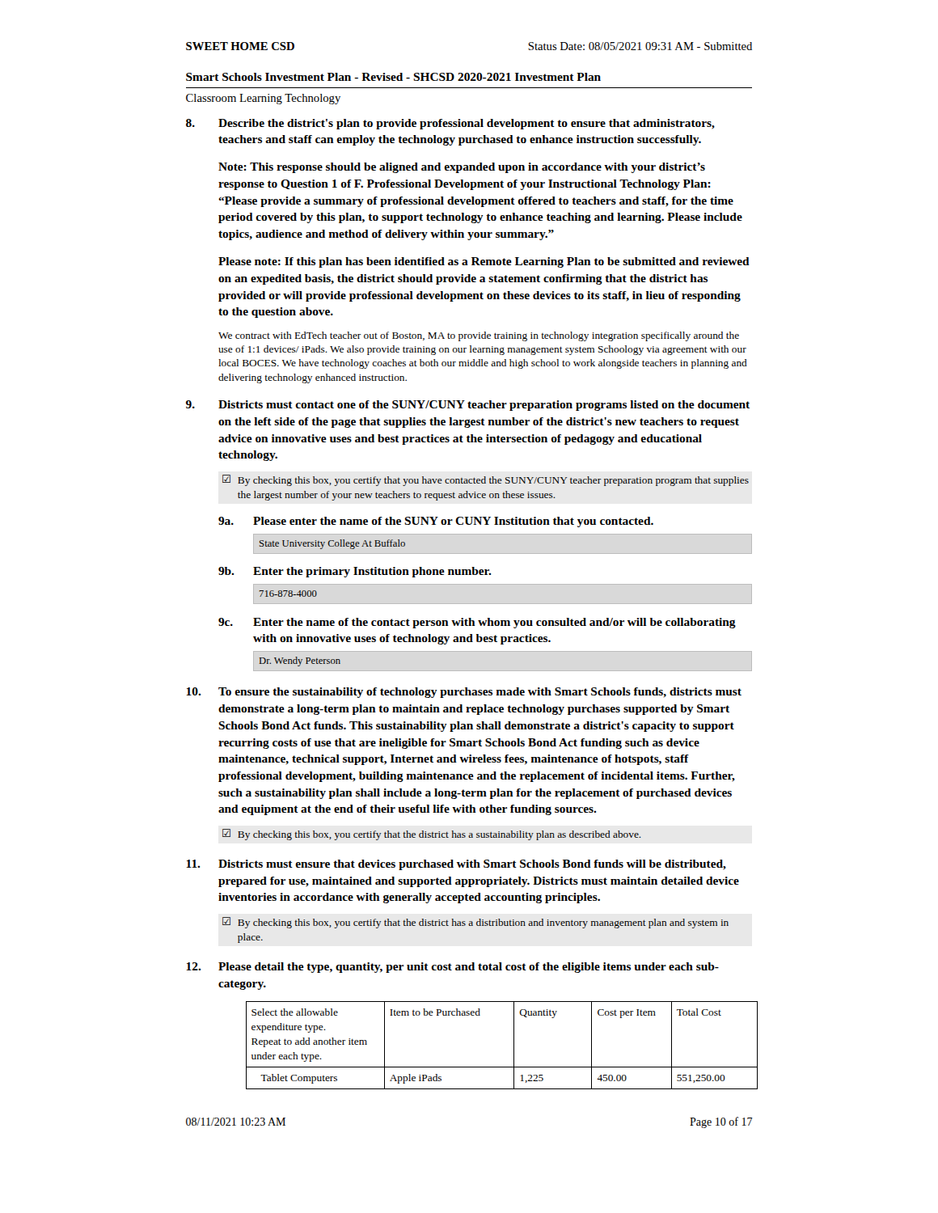SWEET HOME CSD
Status Date: 08/05/2021 09:31 AM - Submitted
Smart Schools Investment Plan - Revised - SHCSD 2020-2021 Investment Plan
Classroom Learning Technology
8.
Describe the district's plan to provide professional development to ensure that administrators, teachers and staff can employ the technology purchased to enhance instruction successfully.
Note: This response should be aligned and expanded upon in accordance with your district’s response to Question 1 of F. Professional Development of your Instructional Technology Plan: “Please provide a summary of professional development offered to teachers and staff, for the time period covered by this plan, to support technology to enhance teaching and learning. Please include topics, audience and method of delivery within your summary.”
Please note: If this plan has been identified as a Remote Learning Plan to be submitted and reviewed on an expedited basis, the district should provide a statement confirming that the district has provided or will provide professional development on these devices to its staff, in lieu of responding to the question above.
We contract with EdTech teacher out of Boston, MA to provide training in technology integration specifically around the use of 1:1 devices/ iPads. We also provide training on our learning management system Schoology via agreement with our local BOCES. We have technology coaches at both our middle and high school to work alongside teachers in planning and delivering technology enhanced instruction.
9.
Districts must contact one of the SUNY/CUNY teacher preparation programs listed on the document on the left side of the page that supplies the largest number of the district's new teachers to request advice on innovative uses and best practices at the intersection of pedagogy and educational technology.
☑ By checking this box, you certify that you have contacted the SUNY/CUNY teacher preparation program that supplies the largest number of your new teachers to request advice on these issues.
9a.
Please enter the name of the SUNY or CUNY Institution that you contacted.
State University College At Buffalo
9b.
Enter the primary Institution phone number.
716-878-4000
9c.
Enter the name of the contact person with whom you consulted and/or will be collaborating with on innovative uses of technology and best practices.
Dr. Wendy Peterson
10.
To ensure the sustainability of technology purchases made with Smart Schools funds, districts must demonstrate a long-term plan to maintain and replace technology purchases supported by Smart Schools Bond Act funds. This sustainability plan shall demonstrate a district's capacity to support recurring costs of use that are ineligible for Smart Schools Bond Act funding such as device maintenance, technical support, Internet and wireless fees, maintenance of hotspots, staff professional development, building maintenance and the replacement of incidental items. Further, such a sustainability plan shall include a long-term plan for the replacement of purchased devices and equipment at the end of their useful life with other funding sources.
☑ By checking this box, you certify that the district has a sustainability plan as described above.
11.
Districts must ensure that devices purchased with Smart Schools Bond funds will be distributed, prepared for use, maintained and supported appropriately. Districts must maintain detailed device inventories in accordance with generally accepted accounting principles.
☑ By checking this box, you certify that the district has a distribution and inventory management plan and system in place.
12.
Please detail the type, quantity, per unit cost and total cost of the eligible items under each sub-category.
| Select the allowable expenditure type. Repeat to add another item under each type. | Item to be Purchased | Quantity | Cost per Item | Total Cost |
| --- | --- | --- | --- | --- |
| Tablet Computers | Apple iPads | 1,225 | 450.00 | 551,250.00 |
08/11/2021 10:23 AM
Page 10 of 17